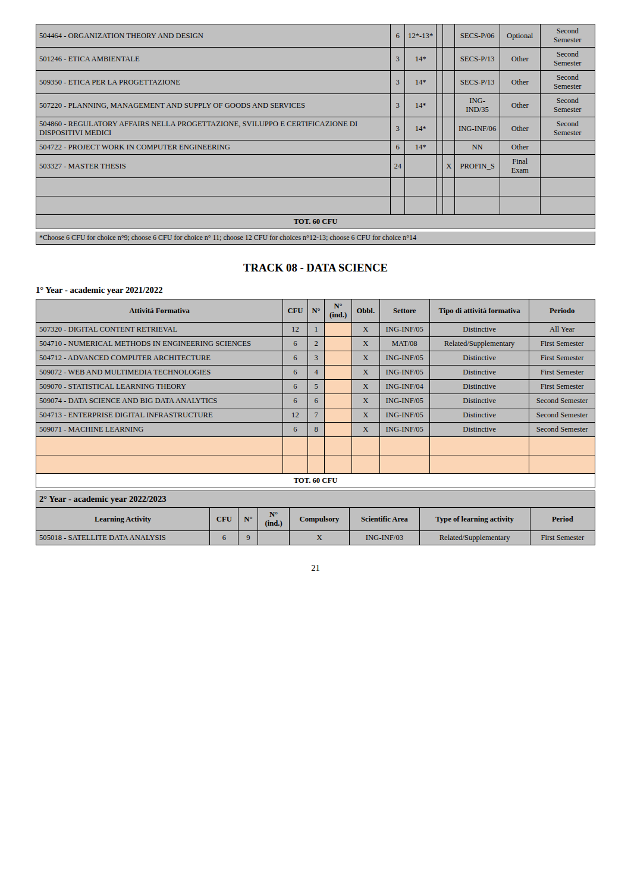| 504464 - ORGANIZATION THEORY AND DESIGN | 6 | 12*-13* | | | SECS-P/06 | Optional | Second Semester |
| 501246 - ETICA AMBIENTALE | 3 | 14* | | | SECS-P/13 | Other | Second Semester |
| 509350 - ETICA PER LA PROGETTAZIONE | 3 | 14* | | | SECS-P/13 | Other | Second Semester |
| 507220 - PLANNING, MANAGEMENT AND SUPPLY OF GOODS AND SERVICES | 3 | 14* | | | ING-IND/35 | Other | Second Semester |
| 504860 - REGULATORY AFFAIRS NELLA PROGETTAZIONE, SVILUPPO E CERTIFICAZIONE DI DISPOSITIVI MEDICI | 3 | 14* | | | ING-INF/06 | Other | Second Semester |
| 504722 - PROJECT WORK IN COMPUTER ENGINEERING | 6 | 14* | | | NN | Other | |
| 503327 - MASTER THESIS | 24 | | | X | PROFIN_S | Final Exam | |
| TOT. 60 CFU |
*Choose 6 CFU for choice n°9; choose 6 CFU for choice n° 11; choose 12 CFU for choices n°12-13; choose 6 CFU for choice n°14
TRACK 08 - DATA SCIENCE
1° Year - academic year 2021/2022
| Attività Formativa | CFU | N° | N° (ind.) | Obbl. | Settore | Tipo di attività formativa | Periodo |
| --- | --- | --- | --- | --- | --- | --- | --- |
| 507320 - DIGITAL CONTENT RETRIEVAL | 12 | 1 | | X | ING-INF/05 | Distinctive | All Year |
| 504710 - NUMERICAL METHODS IN ENGINEERING SCIENCES | 6 | 2 | | X | MAT/08 | Related/Supplementary | First Semester |
| 504712 - ADVANCED COMPUTER ARCHITECTURE | 6 | 3 | | X | ING-INF/05 | Distinctive | First Semester |
| 509072 - WEB AND MULTIMEDIA TECHNOLOGIES | 6 | 4 | | X | ING-INF/05 | Distinctive | First Semester |
| 509070 - STATISTICAL LEARNING THEORY | 6 | 5 | | X | ING-INF/04 | Distinctive | First Semester |
| 509074 - DATA SCIENCE AND BIG DATA ANALYTICS | 6 | 6 | | X | ING-INF/05 | Distinctive | Second Semester |
| 504713 - ENTERPRISE DIGITAL INFRASTRUCTURE | 12 | 7 | | X | ING-INF/05 | Distinctive | Second Semester |
| 509071 - MACHINE LEARNING | 6 | 8 | | X | ING-INF/05 | Distinctive | Second Semester |
| TOT. 60 CFU |
2° Year - academic year 2022/2023
| Learning Activity | CFU | N° | N° (ind.) | Compulsory | Scientific Area | Type of learning activity | Period |
| --- | --- | --- | --- | --- | --- | --- | --- |
| 505018 - SATELLITE DATA ANALYSIS | 6 | 9 | | X | ING-INF/03 | Related/Supplementary | First Semester |
21